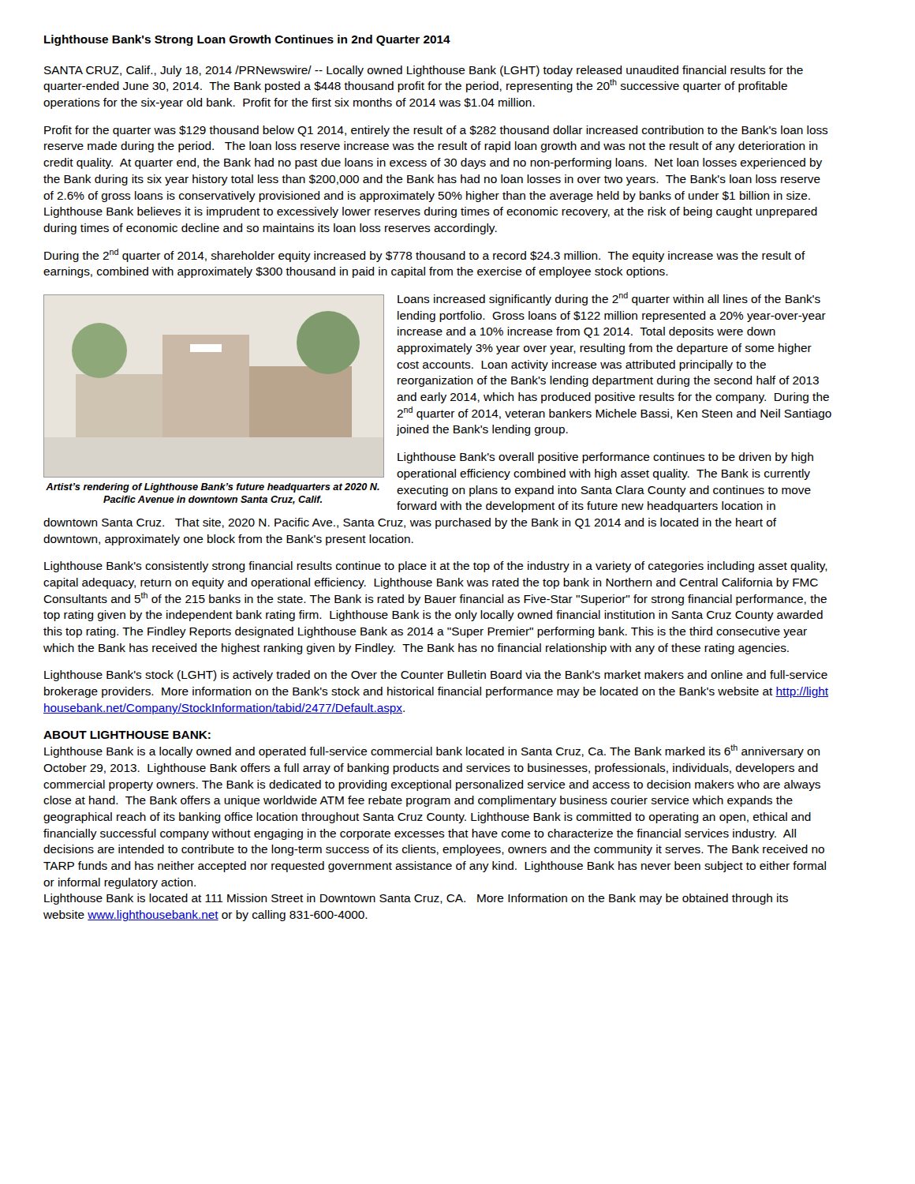Lighthouse Bank's Strong Loan Growth Continues in 2nd Quarter 2014
SANTA CRUZ, Calif., July 18, 2014 /PRNewswire/ -- Locally owned Lighthouse Bank (LGHT) today released unaudited financial results for the quarter-ended June 30, 2014. The Bank posted a $448 thousand profit for the period, representing the 20th successive quarter of profitable operations for the six-year old bank. Profit for the first six months of 2014 was $1.04 million.
Profit for the quarter was $129 thousand below Q1 2014, entirely the result of a $282 thousand dollar increased contribution to the Bank's loan loss reserve made during the period. The loan loss reserve increase was the result of rapid loan growth and was not the result of any deterioration in credit quality. At quarter end, the Bank had no past due loans in excess of 30 days and no non-performing loans. Net loan losses experienced by the Bank during its six year history total less than $200,000 and the Bank has had no loan losses in over two years. The Bank's loan loss reserve of 2.6% of gross loans is conservatively provisioned and is approximately 50% higher than the average held by banks of under $1 billion in size. Lighthouse Bank believes it is imprudent to excessively lower reserves during times of economic recovery, at the risk of being caught unprepared during times of economic decline and so maintains its loan loss reserves accordingly.
During the 2nd quarter of 2014, shareholder equity increased by $778 thousand to a record $24.3 million. The equity increase was the result of earnings, combined with approximately $300 thousand in paid in capital from the exercise of employee stock options.
Artist’s rendering of Lighthouse Bank’s future headquarters at 2020 N. Pacific Avenue in downtown Santa Cruz, Calif.
Loans increased significantly during the 2nd quarter within all lines of the Bank's lending portfolio. Gross loans of $122 million represented a 20% year-over-year increase and a 10% increase from Q1 2014. Total deposits were down approximately 3% year over year, resulting from the departure of some higher cost accounts. Loan activity increase was attributed principally to the reorganization of the Bank's lending department during the second half of 2013 and early 2014, which has produced positive results for the company. During the 2nd quarter of 2014, veteran bankers Michele Bassi, Ken Steen and Neil Santiago joined the Bank's lending group.
Lighthouse Bank's overall positive performance continues to be driven by high operational efficiency combined with high asset quality. The Bank is currently executing on plans to expand into Santa Clara County and continues to move forward with the development of its future new headquarters location in downtown Santa Cruz. That site, 2020 N. Pacific Ave., Santa Cruz, was purchased by the Bank in Q1 2014 and is located in the heart of downtown, approximately one block from the Bank's present location.
Lighthouse Bank's consistently strong financial results continue to place it at the top of the industry in a variety of categories including asset quality, capital adequacy, return on equity and operational efficiency. Lighthouse Bank was rated the top bank in Northern and Central California by FMC Consultants and 5th of the 215 banks in the state. The Bank is rated by Bauer financial as Five-Star "Superior" for strong financial performance, the top rating given by the independent bank rating firm. Lighthouse Bank is the only locally owned financial institution in Santa Cruz County awarded this top rating. The Findley Reports designated Lighthouse Bank as 2014 a "Super Premier" performing bank. This is the third consecutive year which the Bank has received the highest ranking given by Findley. The Bank has no financial relationship with any of these rating agencies.
Lighthouse Bank's stock (LGHT) is actively traded on the Over the Counter Bulletin Board via the Bank's market makers and online and full-service brokerage providers. More information on the Bank's stock and historical financial performance may be located on the Bank's website at http://lighthousebank.net/Company/StockInformation/tabid/2477/Default.aspx.
ABOUT LIGHTHOUSE BANK:
Lighthouse Bank is a locally owned and operated full-service commercial bank located in Santa Cruz, Ca. The Bank marked its 6th anniversary on October 29, 2013. Lighthouse Bank offers a full array of banking products and services to businesses, professionals, individuals, developers and commercial property owners. The Bank is dedicated to providing exceptional personalized service and access to decision makers who are always close at hand. The Bank offers a unique worldwide ATM fee rebate program and complimentary business courier service which expands the geographical reach of its banking office location throughout Santa Cruz County. Lighthouse Bank is committed to operating an open, ethical and financially successful company without engaging in the corporate excesses that have come to characterize the financial services industry. All decisions are intended to contribute to the long-term success of its clients, employees, owners and the community it serves. The Bank received no TARP funds and has neither accepted nor requested government assistance of any kind. Lighthouse Bank has never been subject to either formal or informal regulatory action.
Lighthouse Bank is located at 111 Mission Street in Downtown Santa Cruz, CA. More Information on the Bank may be obtained through its website www.lighthousebank.net or by calling 831-600-4000.